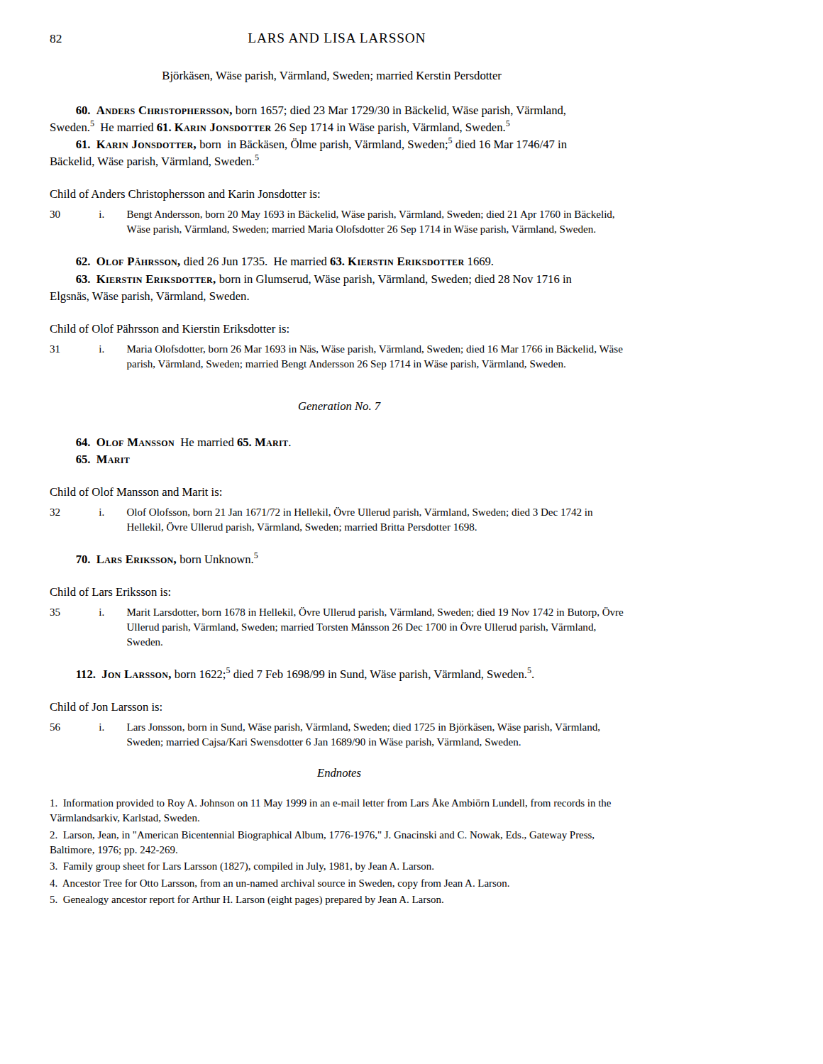82
LARS AND LISA LARSSON
Björkäsen, Wäse parish, Värmland, Sweden; married Kerstin Persdotter
60. Anders Christophersson, born 1657; died 23 Mar 1729/30 in Bäckelid, Wäse parish, Värmland,
Sweden.5 He married 61. Karin Jonsdotter 26 Sep 1714 in Wäse parish, Värmland, Sweden.5
61. Karin Jonsdotter, born in Bäckäsen, Ölme parish, Värmland, Sweden;5 died 16 Mar 1746/47 in
Bäckelid, Wäse parish, Värmland, Sweden.5
Child of Anders Christophersson and Karin Jonsdotter is:
| 30 | i. | Bengt Andersson, born 20 May 1693 in Bäckelid, Wäse parish, Värmland, Sweden; died 21 Apr 1760 in Bäckelid, Wäse parish, Värmland, Sweden; married Maria Olofsdotter 26 Sep 1714 in Wäse parish, Värmland, Sweden. |
62. Olof Pährsson, died 26 Jun 1735. He married 63. Kierstin Eriksdotter 1669.
63. Kierstin Eriksdotter, born in Glumserud, Wäse parish, Värmland, Sweden; died 28 Nov 1716 in
Elgsnäs, Wäse parish, Värmland, Sweden.
Child of Olof Pährsson and Kierstin Eriksdotter is:
| 31 | i. | Maria Olofsdotter, born 26 Mar 1693 in Näs, Wäse parish, Värmland, Sweden; died 16 Mar 1766 in Bäckelid, Wäse parish, Värmland, Sweden; married Bengt Andersson 26 Sep 1714 in Wäse parish, Värmland, Sweden. |
Generation No. 7
64. Olof Mansson He married 65. Marit.
65. Marit
Child of Olof Mansson and Marit is:
| 32 | i. | Olof Olofsson, born 21 Jan 1671/72 in Hellekil, Övre Ullerud parish, Värmland, Sweden; died 3 Dec 1742 in Hellekil, Övre Ullerud parish, Värmland, Sweden; married Britta Persdotter 1698. |
70. Lars Eriksson, born Unknown.5
Child of Lars Eriksson is:
| 35 | i. | Marit Larsdotter, born 1678 in Hellekil, Övre Ullerud parish, Värmland, Sweden; died 19 Nov 1742 in Butorp, Övre Ullerud parish, Värmland, Sweden; married Torsten Månsson 26 Dec 1700 in Övre Ullerud parish, Värmland, Sweden. |
112. Jon Larsson, born 1622;5 died 7 Feb 1698/99 in Sund, Wäse parish, Värmland, Sweden.5.
Child of Jon Larsson is:
| 56 | i. | Lars Jonsson, born in Sund, Wäse parish, Värmland, Sweden; died 1725 in Björkäsen, Wäse parish, Värmland, Sweden; married Cajsa/Kari Swensdotter 6 Jan 1689/90 in Wäse parish, Värmland, Sweden. |
Endnotes
1. Information provided to Roy A. Johnson on 11 May 1999 in an e-mail letter from Lars Åke Ambiörn Lundell, from records in the Värmlandsarkiv, Karlstad, Sweden.
2. Larson, Jean, in "American Bicentennial Biographical Album, 1776-1976," J. Gnacinski and C. Nowak, Eds., Gateway Press, Baltimore, 1976; pp. 242-269.
3. Family group sheet for Lars Larsson (1827), compiled in July, 1981, by Jean A. Larson.
4. Ancestor Tree for Otto Larsson, from an un-named archival source in Sweden, copy from Jean A. Larson.
5. Genealogy ancestor report for Arthur H. Larson (eight pages) prepared by Jean A. Larson.